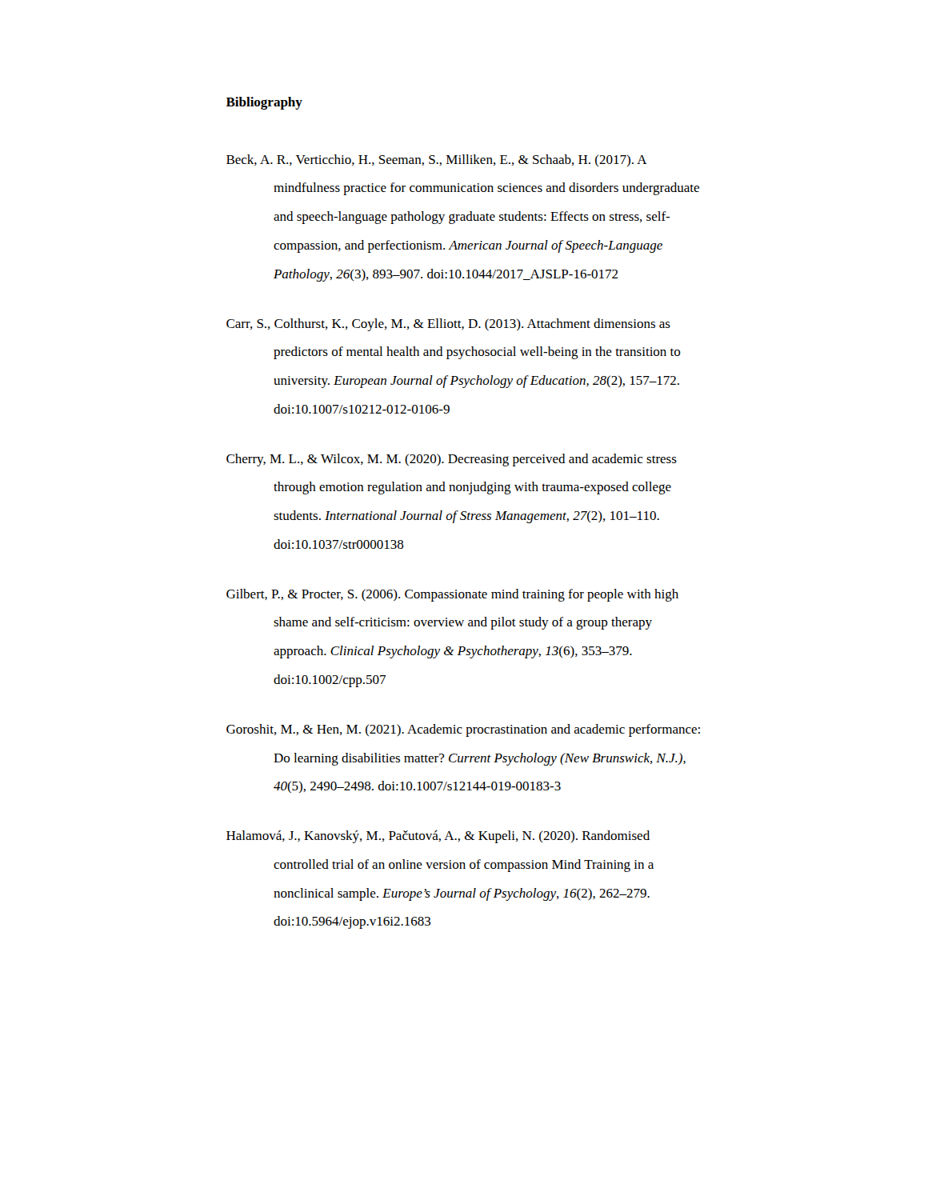Bibliography
Beck, A. R., Verticchio, H., Seeman, S., Milliken, E., & Schaab, H. (2017). A mindfulness practice for communication sciences and disorders undergraduate and speech-language pathology graduate students: Effects on stress, self-compassion, and perfectionism. American Journal of Speech-Language Pathology, 26(3), 893–907. doi:10.1044/2017_AJSLP-16-0172
Carr, S., Colthurst, K., Coyle, M., & Elliott, D. (2013). Attachment dimensions as predictors of mental health and psychosocial well-being in the transition to university. European Journal of Psychology of Education, 28(2), 157–172. doi:10.1007/s10212-012-0106-9
Cherry, M. L., & Wilcox, M. M. (2020). Decreasing perceived and academic stress through emotion regulation and nonjudging with trauma-exposed college students. International Journal of Stress Management, 27(2), 101–110. doi:10.1037/str0000138
Gilbert, P., & Procter, S. (2006). Compassionate mind training for people with high shame and self-criticism: overview and pilot study of a group therapy approach. Clinical Psychology & Psychotherapy, 13(6), 353–379. doi:10.1002/cpp.507
Goroshit, M., & Hen, M. (2021). Academic procrastination and academic performance: Do learning disabilities matter? Current Psychology (New Brunswick, N.J.), 40(5), 2490–2498. doi:10.1007/s12144-019-00183-3
Halamová, J., Kanovský, M., Pačutová, A., & Kupeli, N. (2020). Randomised controlled trial of an online version of compassion Mind Training in a nonclinical sample. Europe’s Journal of Psychology, 16(2), 262–279. doi:10.5964/ejop.v16i2.1683